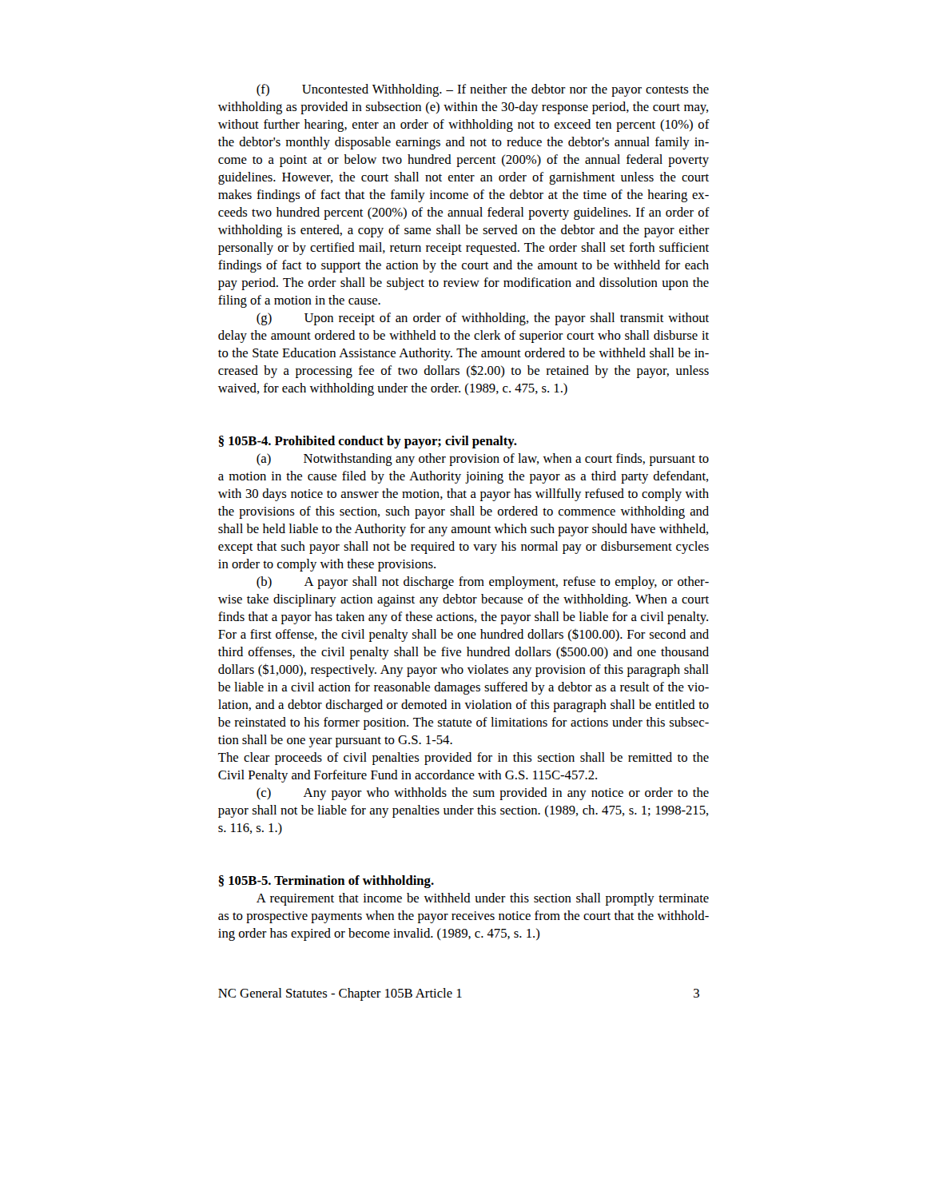(f) Uncontested Withholding. – If neither the debtor nor the payor contests the withholding as provided in subsection (e) within the 30-day response period, the court may, without further hearing, enter an order of withholding not to exceed ten percent (10%) of the debtor's monthly disposable earnings and not to reduce the debtor's annual family income to a point at or below two hundred percent (200%) of the annual federal poverty guidelines. However, the court shall not enter an order of garnishment unless the court makes findings of fact that the family income of the debtor at the time of the hearing exceeds two hundred percent (200%) of the annual federal poverty guidelines. If an order of withholding is entered, a copy of same shall be served on the debtor and the payor either personally or by certified mail, return receipt requested. The order shall set forth sufficient findings of fact to support the action by the court and the amount to be withheld for each pay period. The order shall be subject to review for modification and dissolution upon the filing of a motion in the cause.
(g) Upon receipt of an order of withholding, the payor shall transmit without delay the amount ordered to be withheld to the clerk of superior court who shall disburse it to the State Education Assistance Authority. The amount ordered to be withheld shall be increased by a processing fee of two dollars ($2.00) to be retained by the payor, unless waived, for each withholding under the order. (1989, c. 475, s. 1.)
§ 105B-4. Prohibited conduct by payor; civil penalty.
(a) Notwithstanding any other provision of law, when a court finds, pursuant to a motion in the cause filed by the Authority joining the payor as a third party defendant, with 30 days notice to answer the motion, that a payor has willfully refused to comply with the provisions of this section, such payor shall be ordered to commence withholding and shall be held liable to the Authority for any amount which such payor should have withheld, except that such payor shall not be required to vary his normal pay or disbursement cycles in order to comply with these provisions.
(b) A payor shall not discharge from employment, refuse to employ, or otherwise take disciplinary action against any debtor because of the withholding. When a court finds that a payor has taken any of these actions, the payor shall be liable for a civil penalty. For a first offense, the civil penalty shall be one hundred dollars ($100.00). For second and third offenses, the civil penalty shall be five hundred dollars ($500.00) and one thousand dollars ($1,000), respectively. Any payor who violates any provision of this paragraph shall be liable in a civil action for reasonable damages suffered by a debtor as a result of the violation, and a debtor discharged or demoted in violation of this paragraph shall be entitled to be reinstated to his former position. The statute of limitations for actions under this subsection shall be one year pursuant to G.S. 1-54.
The clear proceeds of civil penalties provided for in this section shall be remitted to the Civil Penalty and Forfeiture Fund in accordance with G.S. 115C-457.2.
(c) Any payor who withholds the sum provided in any notice or order to the payor shall not be liable for any penalties under this section. (1989, ch. 475, s. 1; 1998-215, s. 116, s. 1.)
§ 105B-5. Termination of withholding.
A requirement that income be withheld under this section shall promptly terminate as to prospective payments when the payor receives notice from the court that the withholding order has expired or become invalid. (1989, c. 475, s. 1.)
NC General Statutes - Chapter 105B Article 1 3